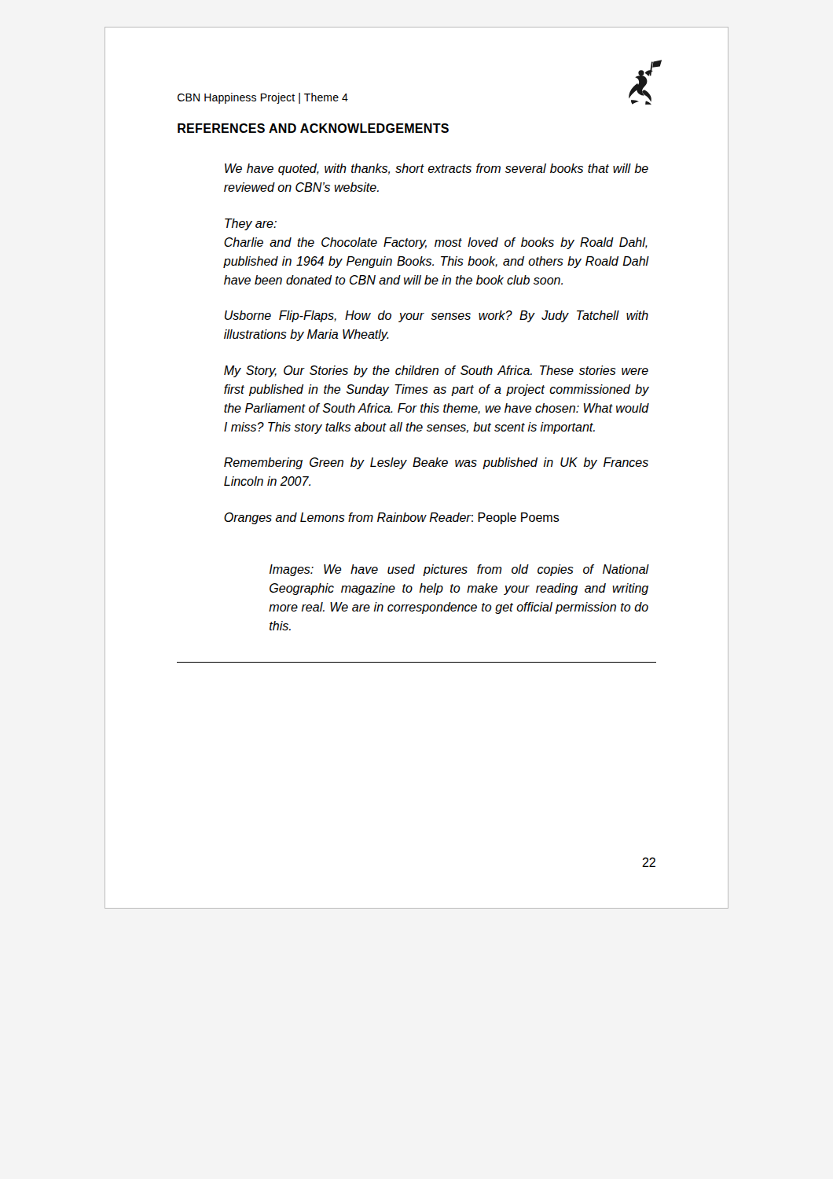CBN Happiness Project | Theme 4
REFERENCES AND ACKNOWLEDGEMENTS
We have quoted, with thanks, short extracts from several books that will be reviewed on CBN’s website.
They are:
Charlie and the Chocolate Factory, most loved of books by Roald Dahl, published in 1964 by Penguin Books. This book, and others by Roald Dahl have been donated to CBN and will be in the book club soon.
Usborne Flip-Flaps, How do your senses work? By Judy Tatchell with illustrations by Maria Wheatly.
My Story, Our Stories by the children of South Africa. These stories were first published in the Sunday Times as part of a project commissioned by the Parliament of South Africa. For this theme, we have chosen: What would I miss? This story talks about all the senses, but scent is important.
Remembering Green by Lesley Beake was published in UK by Frances Lincoln in 2007.
Oranges and Lemons from Rainbow Reader: People Poems
Images: We have used pictures from old copies of National Geographic magazine to help to make your reading and writing more real. We are in correspondence to get official permission to do this.
22